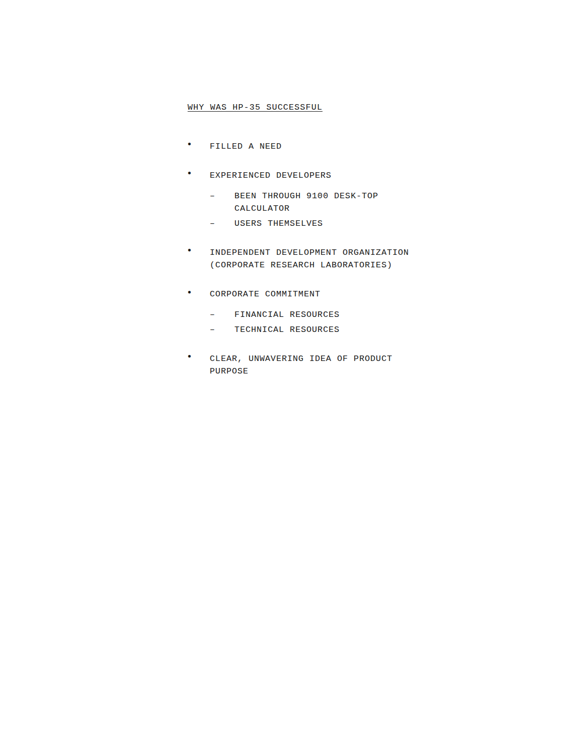WHY WAS HP-35 SUCCESSFUL
FILLED A NEED
EXPERIENCED DEVELOPERS
BEEN THROUGH 9100 DESK-TOPCALCULATOR
USERS THEMSELVES
INDEPENDENT DEVELOPMENT ORGANIZATION
(CORPORATE RESEARCH LABORATORIES)
CORPORATE COMMITMENT
FINANCIAL RESOURCES
TECHNICAL RESOURCES
CLEAR, UNWAVERING IDEA OF PRODUCT
PURPOSE